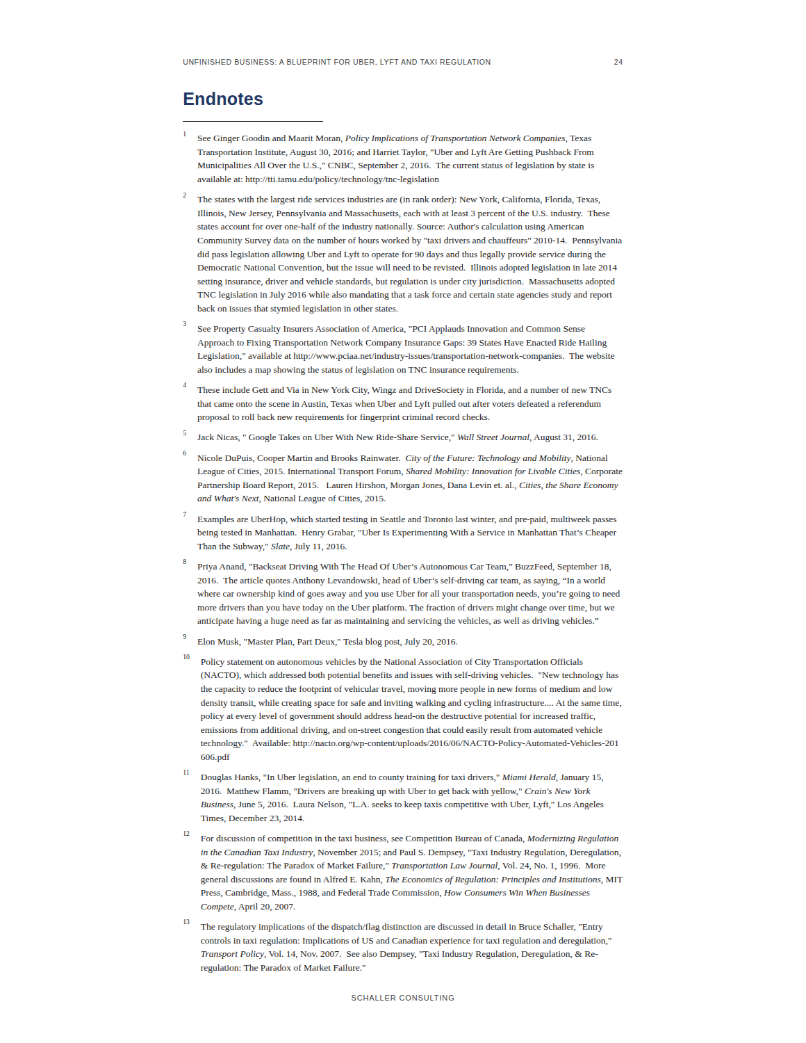Unfinished Business: A Blueprint for Uber, Lyft and Taxi Regulation 24
Endnotes
See Ginger Goodin and Maarit Moran, Policy Implications of Transportation Network Companies, Texas Transportation Institute, August 30, 2016; and Harriet Taylor, "Uber and Lyft Are Getting Pushback From Municipalities All Over the U.S.," CNBC, September 2, 2016. The current status of legislation by state is available at: http://tti.tamu.edu/policy/technology/tnc-legislation
The states with the largest ride services industries are (in rank order): New York, California, Florida, Texas, Illinois, New Jersey, Pennsylvania and Massachusetts, each with at least 3 percent of the U.S. industry. These states account for over one-half of the industry nationally. Source: Author's calculation using American Community Survey data on the number of hours worked by "taxi drivers and chauffeurs" 2010-14. Pennsylvania did pass legislation allowing Uber and Lyft to operate for 90 days and thus legally provide service during the Democratic National Convention, but the issue will need to be revisted. Illinois adopted legislation in late 2014 setting insurance, driver and vehicle standards, but regulation is under city jurisdiction. Massachusetts adopted TNC legislation in July 2016 while also mandating that a task force and certain state agencies study and report back on issues that stymied legislation in other states.
See Property Casualty Insurers Association of America, "PCI Applauds Innovation and Common Sense Approach to Fixing Transportation Network Company Insurance Gaps: 39 States Have Enacted Ride Hailing Legislation," available at http://www.pciaa.net/industry-issues/transportation-network-companies. The website also includes a map showing the status of legislation on TNC insurance requirements.
These include Gett and Via in New York City, Wingz and DriveSociety in Florida, and a number of new TNCs that came onto the scene in Austin, Texas when Uber and Lyft pulled out after voters defeated a referendum proposal to roll back new requirements for fingerprint criminal record checks.
Jack Nicas, " Google Takes on Uber With New Ride-Share Service," Wall Street Journal, August 31, 2016.
Nicole DuPuis, Cooper Martin and Brooks Rainwater. City of the Future: Technology and Mobility, National League of Cities, 2015. International Transport Forum, Shared Mobility: Innovation for Livable Cities, Corporate Partnership Board Report, 2015. Lauren Hirshon, Morgan Jones, Dana Levin et. al., Cities, the Share Economy and What's Next, National League of Cities, 2015.
Examples are UberHop, which started testing in Seattle and Toronto last winter, and pre-paid, multiweek passes being tested in Manhattan. Henry Grabar, "Uber Is Experimenting With a Service in Manhattan That’s Cheaper Than the Subway," Slate, July 11, 2016.
Priya Anand, "Backseat Driving With The Head Of Uber’s Autonomous Car Team," BuzzFeed, September 18, 2016. The article quotes Anthony Levandowski, head of Uber’s self-driving car team, as saying, “In a world where car ownership kind of goes away and you use Uber for all your transportation needs, you’re going to need more drivers than you have today on the Uber platform. The fraction of drivers might change over time, but we anticipate having a huge need as far as maintaining and servicing the vehicles, as well as driving vehicles.”
Elon Musk, "Master Plan, Part Deux," Tesla blog post, July 20, 2016.
Policy statement on autonomous vehicles by the National Association of City Transportation Officials (NACTO), which addressed both potential benefits and issues with self-driving vehicles. "New technology has the capacity to reduce the footprint of vehicular travel, moving more people in new forms of medium and low density transit, while creating space for safe and inviting walking and cycling infrastructure.... At the same time, policy at every level of government should address head-on the destructive potential for increased traffic, emissions from additional driving, and on-street congestion that could easily result from automated vehicle technology." Available: http://nacto.org/wp-content/uploads/2016/06/NACTO-Policy-Automated-Vehicles-201606.pdf
Douglas Hanks, "In Uber legislation, an end to county training for taxi drivers," Miami Herald, January 15, 2016. Matthew Flamm, "Drivers are breaking up with Uber to get back with yellow," Crain's New York Business, June 5, 2016. Laura Nelson, "L.A. seeks to keep taxis competitive with Uber, Lyft," Los Angeles Times, December 23, 2014.
For discussion of competition in the taxi business, see Competition Bureau of Canada, Modernizing Regulation in the Canadian Taxi Industry, November 2015; and Paul S. Dempsey, "Taxi Industry Regulation, Deregulation, & Re-regulation: The Paradox of Market Failure," Transportation Law Journal, Vol. 24, No. 1, 1996. More general discussions are found in Alfred E. Kahn, The Economics of Regulation: Principles and Institutions, MIT Press, Cambridge, Mass., 1988, and Federal Trade Commission, How Consumers Win When Businesses Compete, April 20, 2007.
The regulatory implications of the dispatch/flag distinction are discussed in detail in Bruce Schaller, "Entry controls in taxi regulation: Implications of US and Canadian experience for taxi regulation and deregulation," Transport Policy, Vol. 14, Nov. 2007. See also Dempsey, "Taxi Industry Regulation, Deregulation, & Re-regulation: The Paradox of Market Failure."
Schaller Consulting